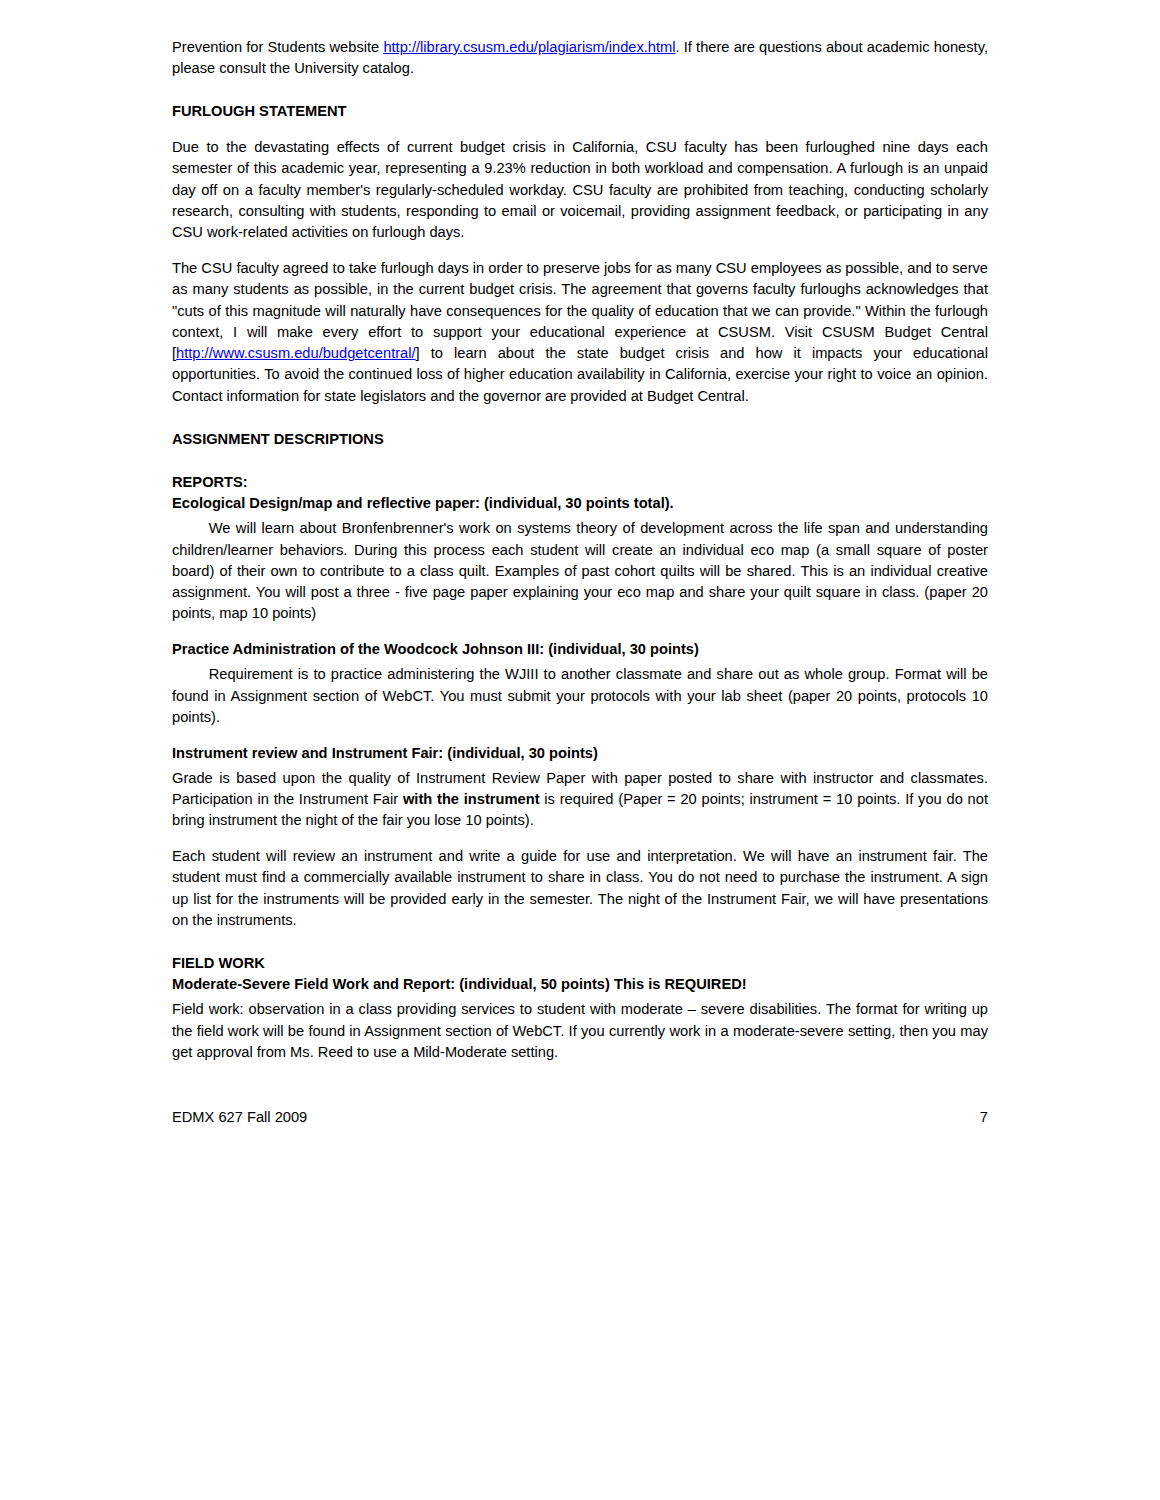Prevention for Students website http://library.csusm.edu/plagiarism/index.html. If there are questions about academic honesty, please consult the University catalog.
Furlough Statement
Due to the devastating effects of current budget crisis in California, CSU faculty has been furloughed nine days each semester of this academic year, representing a 9.23% reduction in both workload and compensation. A furlough is an unpaid day off on a faculty member's regularly-scheduled workday. CSU faculty are prohibited from teaching, conducting scholarly research, consulting with students, responding to email or voicemail, providing assignment feedback, or participating in any CSU work-related activities on furlough days.
The CSU faculty agreed to take furlough days in order to preserve jobs for as many CSU employees as possible, and to serve as many students as possible, in the current budget crisis. The agreement that governs faculty furloughs acknowledges that "cuts of this magnitude will naturally have consequences for the quality of education that we can provide." Within the furlough context, I will make every effort to support your educational experience at CSUSM. Visit CSUSM Budget Central [http://www.csusm.edu/budgetcentral/] to learn about the state budget crisis and how it impacts your educational opportunities. To avoid the continued loss of higher education availability in California, exercise your right to voice an opinion. Contact information for state legislators and the governor are provided at Budget Central.
Assignment Descriptions
REPORTS:
Ecological Design/map and reflective paper: (individual, 30 points total).
We will learn about Bronfenbrenner's work on systems theory of development across the life span and understanding children/learner behaviors. During this process each student will create an individual eco map (a small square of poster board) of their own to contribute to a class quilt. Examples of past cohort quilts will be shared. This is an individual creative assignment. You will post a three - five page paper explaining your eco map and share your quilt square in class. (paper 20 points, map 10 points)
Practice Administration of the Woodcock Johnson III: (individual, 30 points)
Requirement is to practice administering the WJIII to another classmate and share out as whole group. Format will be found in Assignment section of WebCT. You must submit your protocols with your lab sheet (paper 20 points, protocols 10 points).
Instrument review and Instrument Fair: (individual, 30 points)
Grade is based upon the quality of Instrument Review Paper with paper posted to share with instructor and classmates. Participation in the Instrument Fair with the instrument is required (Paper = 20 points; instrument = 10 points. If you do not bring instrument the night of the fair you lose 10 points).
Each student will review an instrument and write a guide for use and interpretation. We will have an instrument fair. The student must find a commercially available instrument to share in class. You do not need to purchase the instrument. A sign up list for the instruments will be provided early in the semester. The night of the Instrument Fair, we will have presentations on the instruments.
FIELD WORK
Moderate-Severe Field Work and Report: (individual, 50 points) This is REQUIRED!
Field work: observation in a class providing services to student with moderate – severe disabilities. The format for writing up the field work will be found in Assignment section of WebCT. If you currently work in a moderate-severe setting, then you may get approval from Ms. Reed to use a Mild-Moderate setting.
EDMX 627 Fall 2009 7